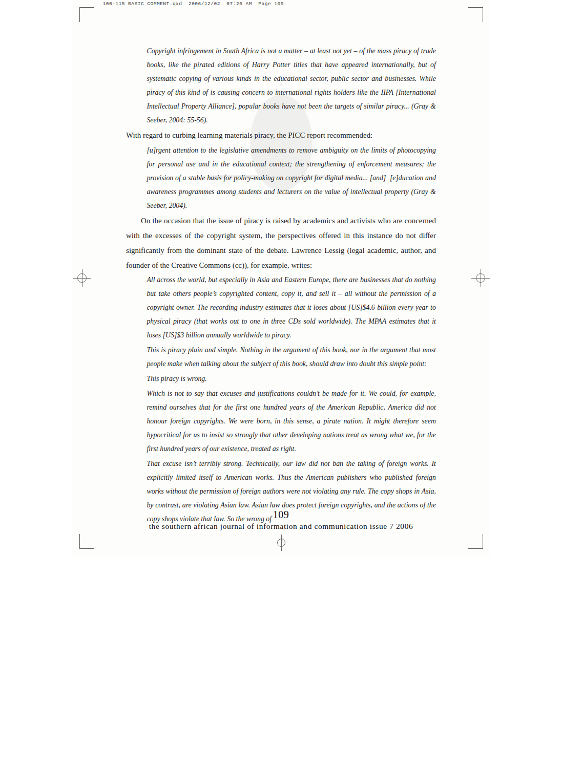100-115 BASIC COMMENT.qxd 2006/12/02 07:20 AM Page 109
Copyright infringement in South Africa is not a matter – at least not yet – of the mass piracy of trade books, like the pirated editions of Harry Potter titles that have appeared internationally, but of systematic copying of various kinds in the educational sector, public sector and businesses. While piracy of this kind of is causing concern to international rights holders like the IIPA [International Intellectual Property Alliance], popular books have not been the targets of similar piracy... (Gray & Seeber, 2004: 55-56).
With regard to curbing learning materials piracy, the PICC report recommended:
[u]rgent attention to the legislative amendments to remove ambiguity on the limits of photocopying for personal use and in the educational context; the strengthening of enforcement measures; the provision of a stable basis for policy-making on copyright for digital media... [and] [e]ducation and awareness programmes among students and lecturers on the value of intellectual property (Gray & Seeber, 2004).
On the occasion that the issue of piracy is raised by academics and activists who are concerned with the excesses of the copyright system, the perspectives offered in this instance do not differ significantly from the dominant state of the debate. Lawrence Lessig (legal academic, author, and founder of the Creative Commons (cc)), for example, writes:
All across the world, but especially in Asia and Eastern Europe, there are businesses that do nothing but take others people’s copyrighted content, copy it, and sell it – all without the permission of a copyright owner. The recording industry estimates that it loses about [US]$4.6 billion every year to physical piracy (that works out to one in three CDs sold worldwide). The MPAA estimates that it loses [US]$3 billion annually worldwide to piracy.
This is piracy plain and simple. Nothing in the argument of this book, nor in the argument that most people make when talking about the subject of this book, should draw into doubt this simple point:
This piracy is wrong.
Which is not to say that excuses and justifications couldn’t be made for it. We could, for example, remind ourselves that for the first one hundred years of the American Republic, America did not honour foreign copyrights. We were born, in this sense, a pirate nation. It might therefore seem hypocritical for us to insist so strongly that other developing nations treat as wrong what we, for the first hundred years of our existence, treated as right.
That excuse isn’t terribly strong. Technically, our law did not ban the taking of foreign works. It explicitly limited itself to American works. Thus the American publishers who published foreign works without the permission of foreign authors were not violating any rule. The copy shops in Asia, by contrast, are violating Asian law. Asian law does protect foreign copyrights, and the actions of the copy shops violate that law. So the wrong of
109
the southern african journal of information and communication issue 7 2006